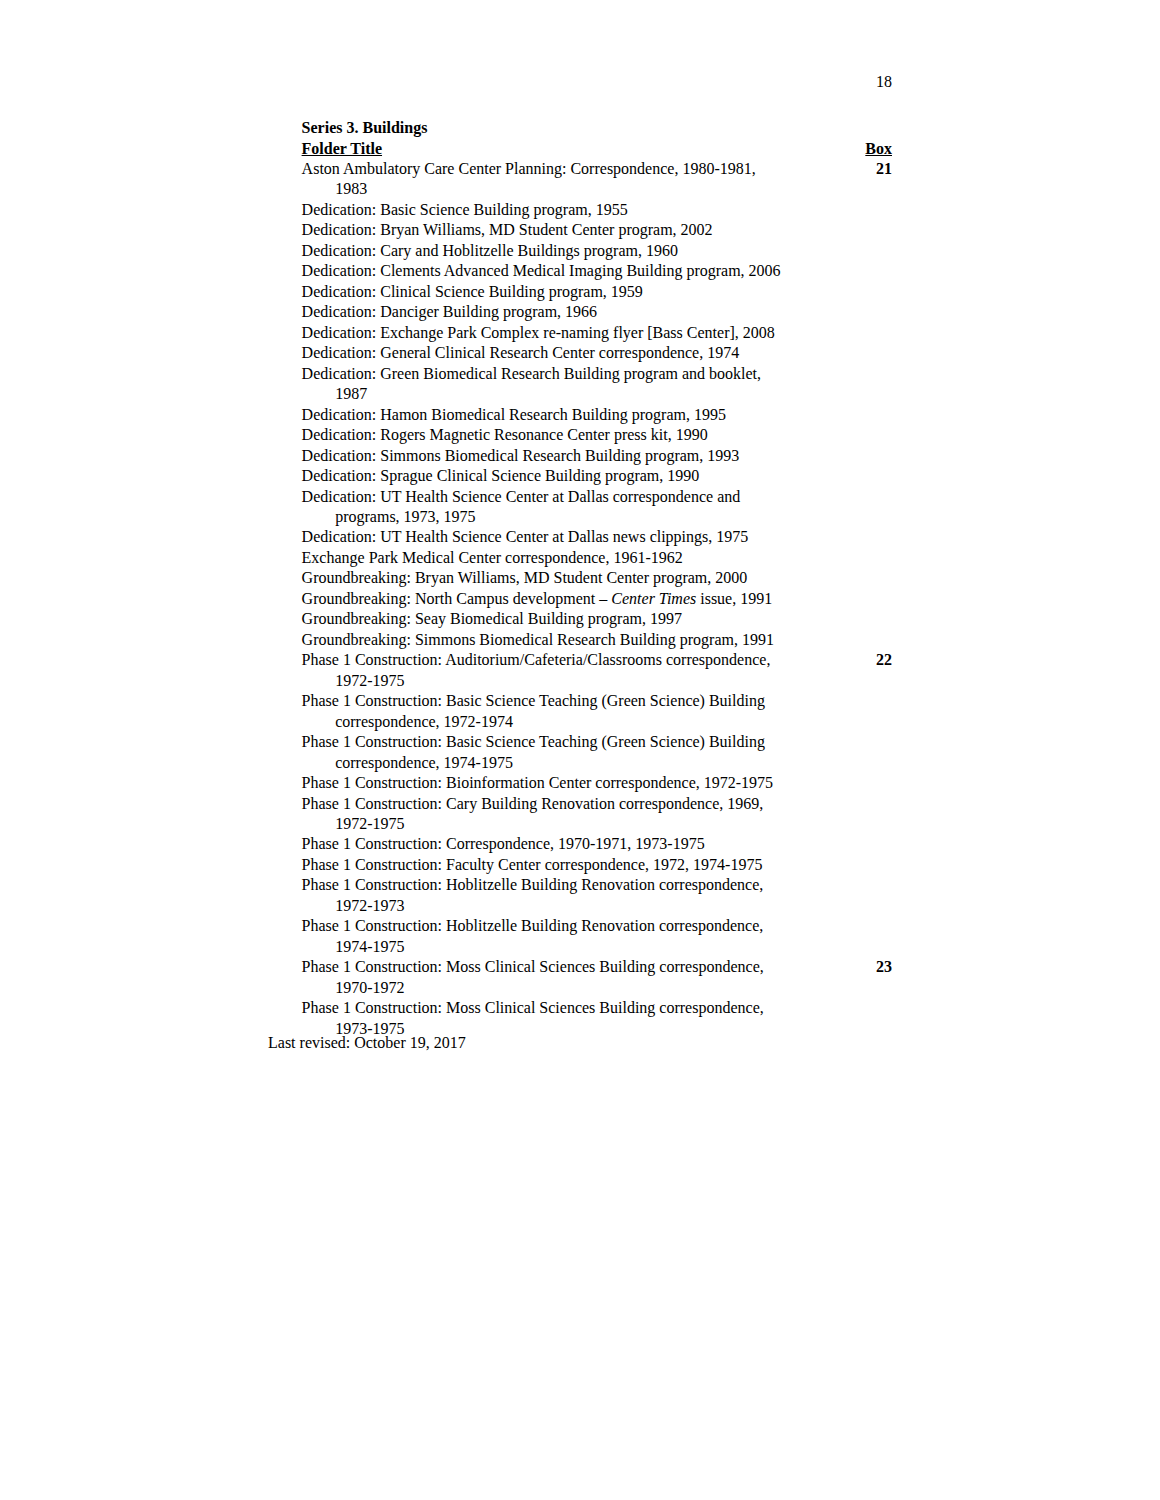18
Series 3. Buildings
| Folder Title | Box |
| --- | --- |
| Aston Ambulatory Care Center Planning: Correspondence, 1980-1981, 1983 | 21 |
| Dedication: Basic Science Building program, 1955 | |
| Dedication: Bryan Williams, MD Student Center program, 2002 | |
| Dedication: Cary and Hoblitzelle Buildings program, 1960 | |
| Dedication: Clements Advanced Medical Imaging Building program, 2006 | |
| Dedication: Clinical Science Building program, 1959 | |
| Dedication: Danciger Building program, 1966 | |
| Dedication: Exchange Park Complex re-naming flyer [Bass Center], 2008 | |
| Dedication: General Clinical Research Center correspondence, 1974 | |
| Dedication: Green Biomedical Research Building program and booklet, 1987 | |
| Dedication: Hamon Biomedical Research Building program, 1995 | |
| Dedication: Rogers Magnetic Resonance Center press kit, 1990 | |
| Dedication: Simmons Biomedical Research Building program, 1993 | |
| Dedication: Sprague Clinical Science Building program, 1990 | |
| Dedication: UT Health Science Center at Dallas correspondence and programs, 1973, 1975 | |
| Dedication: UT Health Science Center at Dallas news clippings, 1975 | |
| Exchange Park Medical Center correspondence, 1961-1962 | |
| Groundbreaking: Bryan Williams, MD Student Center program, 2000 | |
| Groundbreaking: North Campus development – Center Times issue, 1991 | |
| Groundbreaking: Seay Biomedical Building program, 1997 | |
| Groundbreaking: Simmons Biomedical Research Building program, 1991 | |
| Phase 1 Construction: Auditorium/Cafeteria/Classrooms correspondence, 1972-1975 | 22 |
| Phase 1 Construction: Basic Science Teaching (Green Science) Building correspondence, 1972-1974 | |
| Phase 1 Construction: Basic Science Teaching (Green Science) Building correspondence, 1974-1975 | |
| Phase 1 Construction: Bioinformation Center correspondence, 1972-1975 | |
| Phase 1 Construction: Cary Building Renovation correspondence, 1969, 1972-1975 | |
| Phase 1 Construction: Correspondence, 1970-1971, 1973-1975 | |
| Phase 1 Construction: Faculty Center correspondence, 1972, 1974-1975 | |
| Phase 1 Construction: Hoblitzelle Building Renovation correspondence, 1972-1973 | |
| Phase 1 Construction: Hoblitzelle Building Renovation correspondence, 1974-1975 | |
| Phase 1 Construction: Moss Clinical Sciences Building correspondence, 1970-1972 | 23 |
| Phase 1 Construction: Moss Clinical Sciences Building correspondence, 1973-1975 | |
Last revised: October 19, 2017